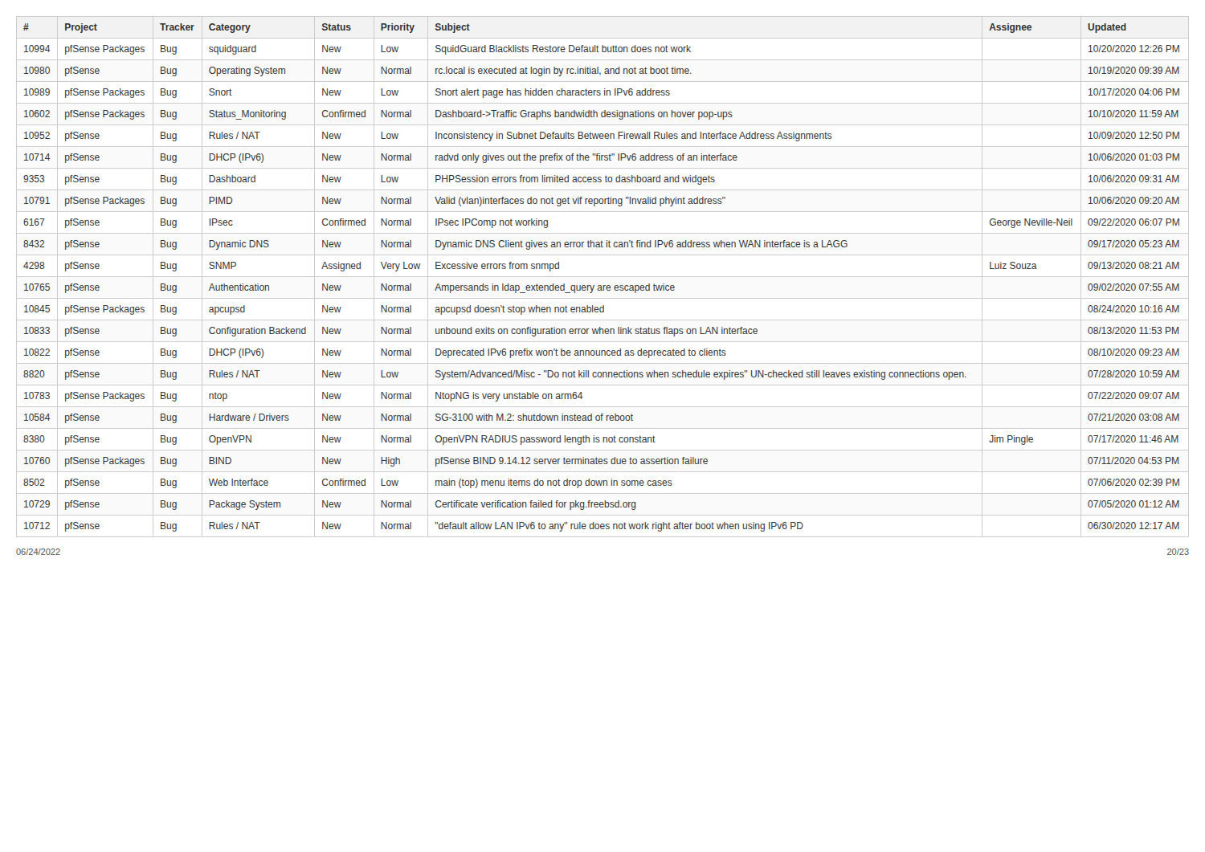Redmine issue list
| # | Project | Tracker | Category | Status | Priority | Subject | Assignee | Updated |
| --- | --- | --- | --- | --- | --- | --- | --- | --- |
| 10994 | pfSense Packages | Bug | squidguard | New | Low | SquidGuard Blacklists Restore Default button does not work | | 10/20/2020 12:26 PM |
| 10980 | pfSense | Bug | Operating System | New | Normal | rc.local is executed at login by rc.initial, and not at boot time. | | 10/19/2020 09:39 AM |
| 10989 | pfSense Packages | Bug | Snort | New | Low | Snort alert page has hidden characters in IPv6 address | | 10/17/2020 04:06 PM |
| 10602 | pfSense Packages | Bug | Status_Monitoring | Confirmed | Normal | Dashboard->Traffic Graphs bandwidth designations on hover pop-ups | | 10/10/2020 11:59 AM |
| 10952 | pfSense | Bug | Rules / NAT | New | Low | Inconsistency in Subnet Defaults Between Firewall Rules and Interface Address Assignments | | 10/09/2020 12:50 PM |
| 10714 | pfSense | Bug | DHCP (IPv6) | New | Normal | radvd only gives out the prefix of the "first" IPv6 address of an interface | | 10/06/2020 01:03 PM |
| 9353 | pfSense | Bug | Dashboard | New | Low | PHPSession errors from limited access to dashboard and widgets | | 10/06/2020 09:31 AM |
| 10791 | pfSense Packages | Bug | PIMD | New | Normal | Valid (vlan)interfaces do not get vif reporting "Invalid phyint address" | | 10/06/2020 09:20 AM |
| 6167 | pfSense | Bug | IPsec | Confirmed | Normal | IPsec IPComp not working | George Neville-Neil | 09/22/2020 06:07 PM |
| 8432 | pfSense | Bug | Dynamic DNS | New | Normal | Dynamic DNS Client gives an error that it can't find IPv6 address when WAN interface is a LAGG | | 09/17/2020 05:23 AM |
| 4298 | pfSense | Bug | SNMP | Assigned | Very Low | Excessive errors from snmpd | Luiz Souza | 09/13/2020 08:21 AM |
| 10765 | pfSense | Bug | Authentication | New | Normal | Ampersands in ldap_extended_query are escaped twice | | 09/02/2020 07:55 AM |
| 10845 | pfSense Packages | Bug | apcupsd | New | Normal | apcupsd doesn't stop when not enabled | | 08/24/2020 10:16 AM |
| 10833 | pfSense | Bug | Configuration Backend | New | Normal | unbound exits on configuration error when link status flaps on LAN interface | | 08/13/2020 11:53 PM |
| 10822 | pfSense | Bug | DHCP (IPv6) | New | Normal | Deprecated IPv6 prefix won't be announced as deprecated to clients | | 08/10/2020 09:23 AM |
| 8820 | pfSense | Bug | Rules / NAT | New | Low | System/Advanced/Misc - "Do not kill connections when schedule expires" UN-checked still leaves existing connections open. | | 07/28/2020 10:59 AM |
| 10783 | pfSense Packages | Bug | ntop | New | Normal | NtopNG is very unstable on arm64 | | 07/22/2020 09:07 AM |
| 10584 | pfSense | Bug | Hardware / Drivers | New | Normal | SG-3100 with M.2: shutdown instead of reboot | | 07/21/2020 03:08 AM |
| 8380 | pfSense | Bug | OpenVPN | New | Normal | OpenVPN RADIUS password length is not constant | Jim Pingle | 07/17/2020 11:46 AM |
| 10760 | pfSense Packages | Bug | BIND | New | High | pfSense BIND 9.14.12 server terminates due to assertion failure | | 07/11/2020 04:53 PM |
| 8502 | pfSense | Bug | Web Interface | Confirmed | Low | main (top) menu items do not drop down in some cases | | 07/06/2020 02:39 PM |
| 10729 | pfSense | Bug | Package System | New | Normal | Certificate verification failed for pkg.freebsd.org | | 07/05/2020 01:12 AM |
| 10712 | pfSense | Bug | Rules / NAT | New | Normal | "default allow LAN IPv6 to any" rule does not work right after boot when using IPv6 PD | | 06/30/2020 12:17 AM |
06/24/2022
20/23